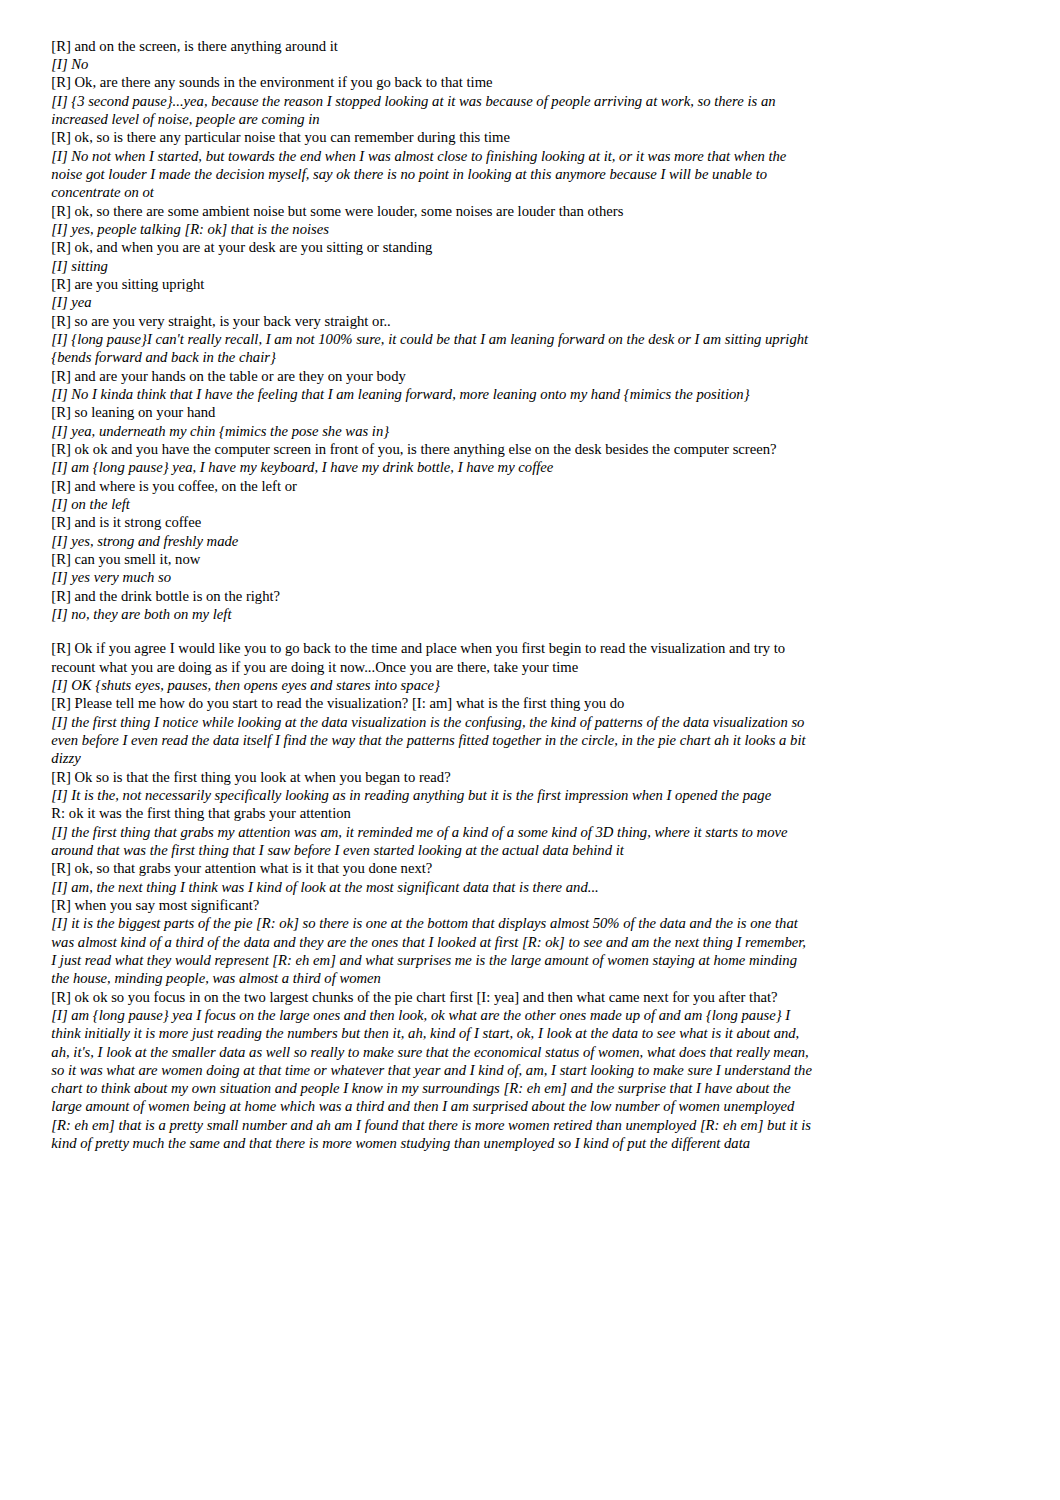[R] and on the screen, is there anything around it
[I] No
[R] Ok, are there any sounds in the environment if you go back to that time
[I] {3 second pause}...yea, because the reason I stopped looking at it was because of people arriving at work, so there is an increased level of noise, people are coming in
[R] ok, so is there any particular noise that you can remember during this time
[I] No not when I started, but towards the end when I was almost close to finishing looking at it, or it was more that when the noise got louder I made the decision myself, say ok there is no point in looking at this anymore because I will be unable to concentrate on ot
[R] ok, so there are some ambient noise but some were louder, some noises are louder than others
[I] yes, people talking [R: ok] that is the noises
[R] ok, and when you are at your desk are you sitting or standing
[I] sitting
[R] are you sitting upright
[I] yea
[R] so are you very straight, is your back very straight or..
[I] {long pause}I can't really recall, I am not 100% sure, it could be that I am leaning forward on the desk or I am sitting upright {bends forward and back in the chair}
[R] and are your hands on the table or are they on your body
[I] No I kinda think that I have the feeling that I am leaning forward, more leaning onto my hand {mimics the position}
[R] so leaning on your hand
[I] yea, underneath my chin {mimics the pose she was in}
[R] ok ok and you have the computer screen in front of you, is there anything else on the desk besides the computer screen?
[I] am {long pause} yea, I have my keyboard, I have my drink bottle, I have my coffee
[R] and where is you coffee, on the left or
[I] on the left
[R] and is it strong coffee
[I] yes, strong and freshly made
[R] can you smell it, now
[I] yes very much so
[R] and the drink bottle is on the right?
[I] no, they are both on my left
[R] Ok if you agree I would like you to go back to the time and place when you first begin to read the visualization and try to recount what you are doing as if you are doing it now...Once you are there, take your time
[I] OK {shuts eyes, pauses, then opens eyes and stares into space}
[R] Please tell me how do you start to read the visualization? [I: am] what is the first thing you do
[I] the first thing I notice while looking at the data visualization is the confusing, the kind of patterns of the data visualization so even before I even read the data itself I find the way that the patterns fitted together in the circle, in the pie chart ah it looks a bit dizzy
[R] Ok so is that the first thing you look at when you began to read?
[I] It is the, not necessarily specifically looking as in reading anything but it is the first impression when I opened the page
R: ok it was the first thing that grabs your attention
[I] the first thing that grabs my attention was am, it reminded me of a kind of a some kind of 3D thing, where it starts to move around that was the first thing that I saw before I even started looking at the actual data behind it
[R] ok, so that grabs your attention what is it that you done next?
[I] am, the next thing I think was I kind of look at the most significant data that is there and...
[R] when you say most significant?
[I] it is the biggest parts of the pie [R: ok] so there is one at the bottom that displays almost 50% of the data and the is one that was almost kind of a third of the data and they are the ones that I looked at first [R: ok] to see and am the next thing I remember, I just read what they would represent [R: eh em] and what surprises me is the large amount of women staying at home minding the house, minding people, was almost a third of women
[R] ok ok so you focus in on the two largest chunks of the pie chart first [I: yea] and then what came next for you after that?
[I] am {long pause} yea I focus on the large ones and then look, ok what are the other ones made up of and am {long pause} I think initially it is more just reading the numbers but then it, ah, kind of I start, ok, I look at the data to see what is it about and, ah, it's, I look at the smaller data as well so really to make sure that the economical status of women, what does that really mean, so it was what are women doing at that time or whatever that year and I kind of, am, I start looking to make sure I understand the chart to think about my own situation and people I know in my surroundings [R: eh em] and the surprise that I have about the large amount of women being at home which was a third and then I am surprised about the low number of women unemployed [R: eh em] that is a pretty small number and ah am I found that there is more women retired than unemployed [R: eh em] but it is kind of pretty much the same and that there is more women studying than unemployed so I kind of put the different data